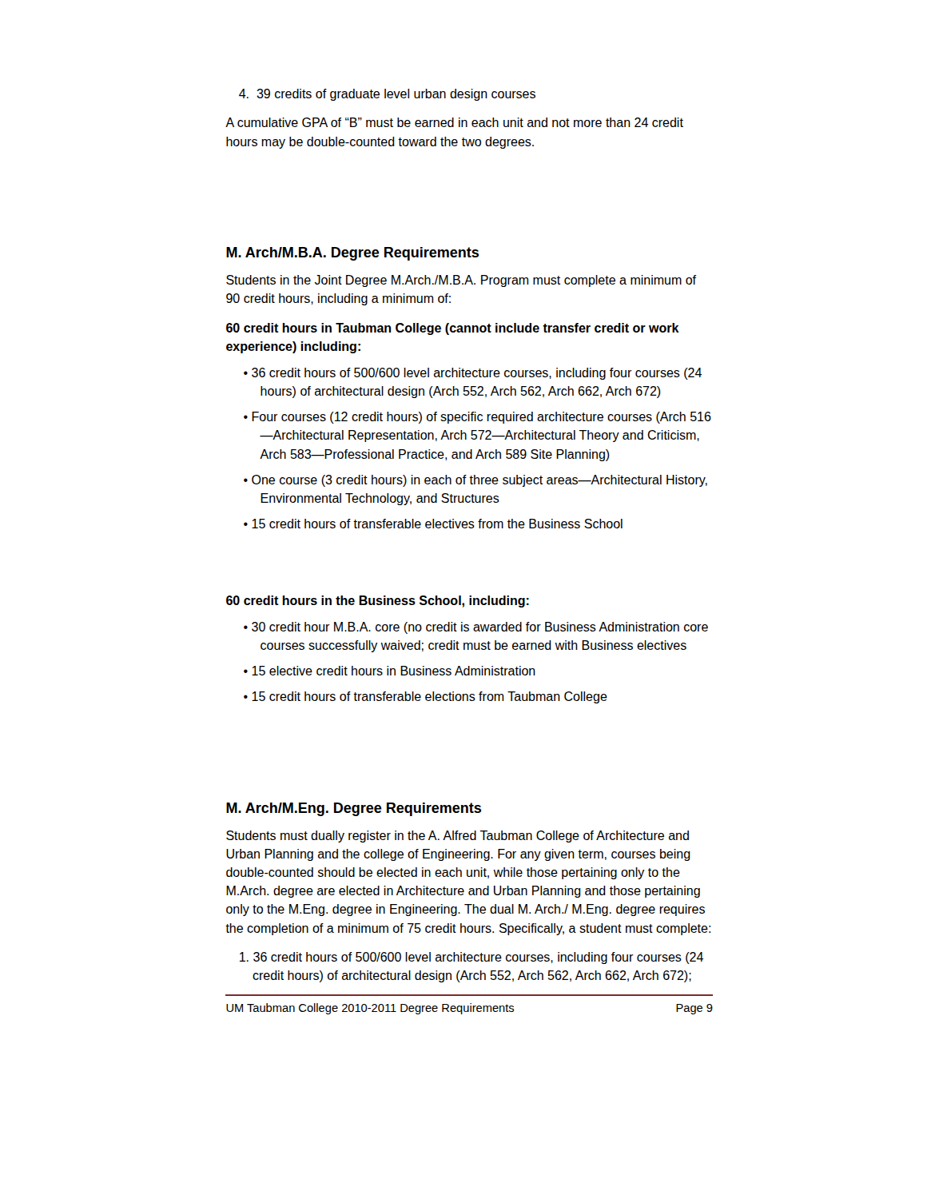4. 39 credits of graduate level urban design courses
A cumulative GPA of “B” must be earned in each unit and not more than 24 credit hours may be double-counted toward the two degrees.
M. Arch/M.B.A. Degree Requirements
Students in the Joint Degree M.Arch./M.B.A. Program must complete a minimum of 90 credit hours, including a minimum of:
60 credit hours in Taubman College (cannot include transfer credit or work experience) including:
• 36 credit hours of 500/600 level architecture courses, including four courses (24 hours) of architectural design (Arch 552, Arch 562, Arch 662, Arch 672)
• Four courses (12 credit hours) of specific required architecture courses (Arch 516—Architectural Representation, Arch 572—Architectural Theory and Criticism, Arch 583—Professional Practice, and Arch 589 Site Planning)
• One course (3 credit hours) in each of three subject areas—Architectural History, Environmental Technology, and Structures
• 15 credit hours of transferable electives from the Business School
60 credit hours in the Business School, including:
• 30 credit hour M.B.A. core (no credit is awarded for Business Administration core courses successfully waived; credit must be earned with Business electives
• 15 elective credit hours in Business Administration
• 15 credit hours of transferable elections from Taubman College
M. Arch/M.Eng. Degree Requirements
Students must dually register in the A. Alfred Taubman College of Architecture and Urban Planning and the college of Engineering. For any given term, courses being double-counted should be elected in each unit, while those pertaining only to the M.Arch. degree are elected in Architecture and Urban Planning and those pertaining only to the M.Eng. degree in Engineering. The dual M. Arch./ M.Eng. degree requires the completion of a minimum of 75 credit hours. Specifically, a student must complete:
1. 36 credit hours of 500/600 level architecture courses, including four courses (24 credit hours) of architectural design (Arch 552, Arch 562, Arch 662, Arch 672);
UM Taubman College 2010-2011 Degree Requirements Page 9